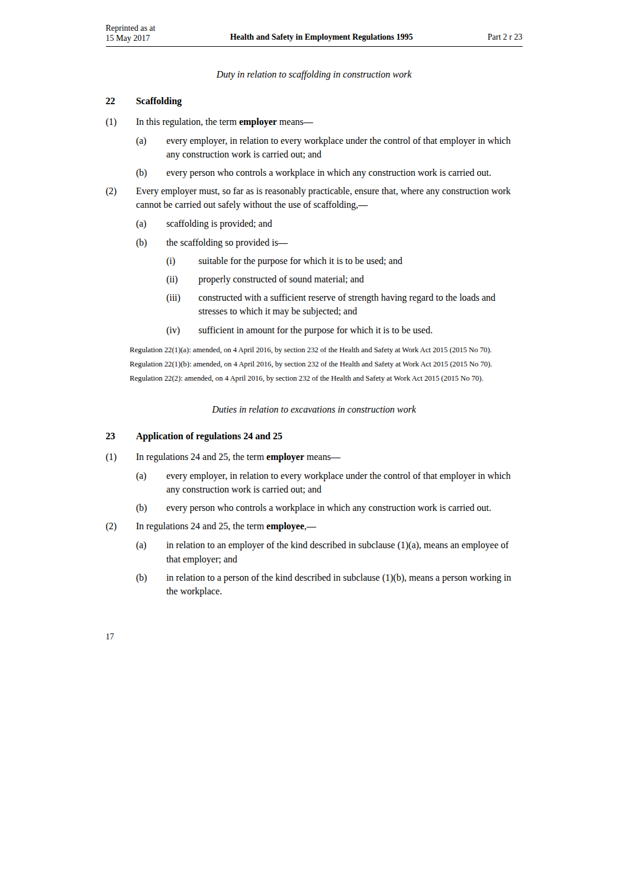Reprinted as at
15 May 2017
Health and Safety in Employment Regulations 1995
Part 2 r 23
Duty in relation to scaffolding in construction work
22 Scaffolding
(1) In this regulation, the term employer means—
(a) every employer, in relation to every workplace under the control of that employer in which any construction work is carried out; and
(b) every person who controls a workplace in which any construction work is carried out.
(2) Every employer must, so far as is reasonably practicable, ensure that, where any construction work cannot be carried out safely without the use of scaffolding,—
(a) scaffolding is provided; and
(b) the scaffolding so provided is—
(i) suitable for the purpose for which it is to be used; and
(ii) properly constructed of sound material; and
(iii) constructed with a sufficient reserve of strength having regard to the loads and stresses to which it may be subjected; and
(iv) sufficient in amount for the purpose for which it is to be used.
Regulation 22(1)(a): amended, on 4 April 2016, by section 232 of the Health and Safety at Work Act 2015 (2015 No 70).
Regulation 22(1)(b): amended, on 4 April 2016, by section 232 of the Health and Safety at Work Act 2015 (2015 No 70).
Regulation 22(2): amended, on 4 April 2016, by section 232 of the Health and Safety at Work Act 2015 (2015 No 70).
Duties in relation to excavations in construction work
23 Application of regulations 24 and 25
(1) In regulations 24 and 25, the term employer means—
(a) every employer, in relation to every workplace under the control of that employer in which any construction work is carried out; and
(b) every person who controls a workplace in which any construction work is carried out.
(2) In regulations 24 and 25, the term employee,—
(a) in relation to an employer of the kind described in subclause (1)(a), means an employee of that employer; and
(b) in relation to a person of the kind described in subclause (1)(b), means a person working in the workplace.
17